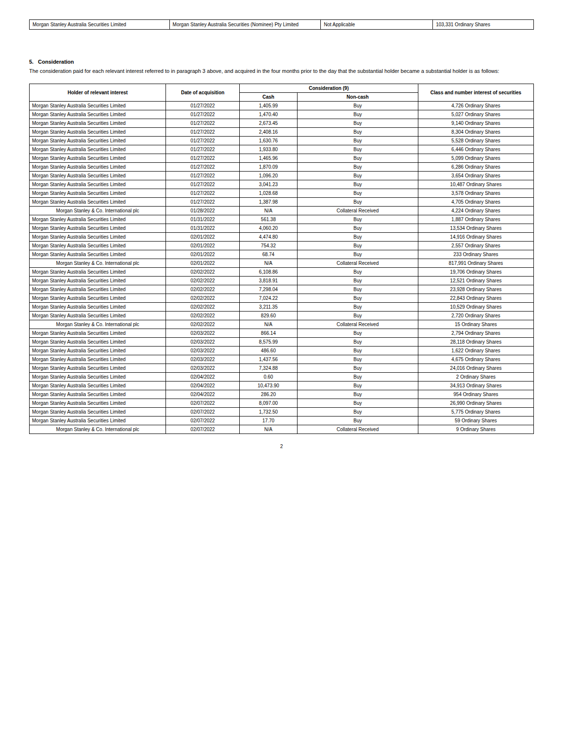| Morgan Stanley Australia Securities Limited | Morgan Stanley Australia Securities (Nominee) Pty Limited | Not Applicable | 103,331 Ordinary Shares |
5. Consideration
The consideration paid for each relevant interest referred to in paragraph 3 above, and acquired in the four months prior to the day that the substantial holder became a substantial holder is as follows:
| Holder of relevant interest | Date of acquisition | Consideration (9) | Class and number interest of securities |
| --- | --- | --- | --- |
| Cash | Non-cash |
| Morgan Stanley Australia Securities Limited | 01/27/2022 | 1,405.99 | Buy | 4,726 Ordinary Shares |
| Morgan Stanley Australia Securities Limited | 01/27/2022 | 1,470.40 | Buy | 5,027 Ordinary Shares |
| Morgan Stanley Australia Securities Limited | 01/27/2022 | 2,673.45 | Buy | 9,140 Ordinary Shares |
| Morgan Stanley Australia Securities Limited | 01/27/2022 | 2,408.16 | Buy | 8,304 Ordinary Shares |
| Morgan Stanley Australia Securities Limited | 01/27/2022 | 1,630.76 | Buy | 5,528 Ordinary Shares |
| Morgan Stanley Australia Securities Limited | 01/27/2022 | 1,933.80 | Buy | 6,446 Ordinary Shares |
| Morgan Stanley Australia Securities Limited | 01/27/2022 | 1,465.96 | Buy | 5,099 Ordinary Shares |
| Morgan Stanley Australia Securities Limited | 01/27/2022 | 1,870.09 | Buy | 6,286 Ordinary Shares |
| Morgan Stanley Australia Securities Limited | 01/27/2022 | 1,096.20 | Buy | 3,654 Ordinary Shares |
| Morgan Stanley Australia Securities Limited | 01/27/2022 | 3,041.23 | Buy | 10,487 Ordinary Shares |
| Morgan Stanley Australia Securities Limited | 01/27/2022 | 1,028.68 | Buy | 3,578 Ordinary Shares |
| Morgan Stanley Australia Securities Limited | 01/27/2022 | 1,387.98 | Buy | 4,705 Ordinary Shares |
| Morgan Stanley & Co. International plc | 01/28/2022 | N/A | Collateral Received | 4,224 Ordinary Shares |
| Morgan Stanley Australia Securities Limited | 01/31/2022 | 561.38 | Buy | 1,887 Ordinary Shares |
| Morgan Stanley Australia Securities Limited | 01/31/2022 | 4,060.20 | Buy | 13,534 Ordinary Shares |
| Morgan Stanley Australia Securities Limited | 02/01/2022 | 4,474.80 | Buy | 14,916 Ordinary Shares |
| Morgan Stanley Australia Securities Limited | 02/01/2022 | 754.32 | Buy | 2,557 Ordinary Shares |
| Morgan Stanley Australia Securities Limited | 02/01/2022 | 68.74 | Buy | 233 Ordinary Shares |
| Morgan Stanley & Co. International plc | 02/01/2022 | N/A | Collateral Received | 817,991 Ordinary Shares |
| Morgan Stanley Australia Securities Limited | 02/02/2022 | 6,108.86 | Buy | 19,706 Ordinary Shares |
| Morgan Stanley Australia Securities Limited | 02/02/2022 | 3,818.91 | Buy | 12,521 Ordinary Shares |
| Morgan Stanley Australia Securities Limited | 02/02/2022 | 7,298.04 | Buy | 23,928 Ordinary Shares |
| Morgan Stanley Australia Securities Limited | 02/02/2022 | 7,024.22 | Buy | 22,843 Ordinary Shares |
| Morgan Stanley Australia Securities Limited | 02/02/2022 | 3,211.35 | Buy | 10,529 Ordinary Shares |
| Morgan Stanley Australia Securities Limited | 02/02/2022 | 829.60 | Buy | 2,720 Ordinary Shares |
| Morgan Stanley & Co. International plc | 02/02/2022 | N/A | Collateral Received | 15 Ordinary Shares |
| Morgan Stanley Australia Securities Limited | 02/03/2022 | 866.14 | Buy | 2,794 Ordinary Shares |
| Morgan Stanley Australia Securities Limited | 02/03/2022 | 8,575.99 | Buy | 28,118 Ordinary Shares |
| Morgan Stanley Australia Securities Limited | 02/03/2022 | 486.60 | Buy | 1,622 Ordinary Shares |
| Morgan Stanley Australia Securities Limited | 02/03/2022 | 1,437.56 | Buy | 4,675 Ordinary Shares |
| Morgan Stanley Australia Securities Limited | 02/03/2022 | 7,324.88 | Buy | 24,016 Ordinary Shares |
| Morgan Stanley Australia Securities Limited | 02/04/2022 | 0.60 | Buy | 2 Ordinary Shares |
| Morgan Stanley Australia Securities Limited | 02/04/2022 | 10,473.90 | Buy | 34,913 Ordinary Shares |
| Morgan Stanley Australia Securities Limited | 02/04/2022 | 286.20 | Buy | 954 Ordinary Shares |
| Morgan Stanley Australia Securities Limited | 02/07/2022 | 8,097.00 | Buy | 26,990 Ordinary Shares |
| Morgan Stanley Australia Securities Limited | 02/07/2022 | 1,732.50 | Buy | 5,775 Ordinary Shares |
| Morgan Stanley Australia Securities Limited | 02/07/2022 | 17.70 | Buy | 59 Ordinary Shares |
| Morgan Stanley & Co. International plc | 02/07/2022 | N/A | Collateral Received | 9 Ordinary Shares |
2